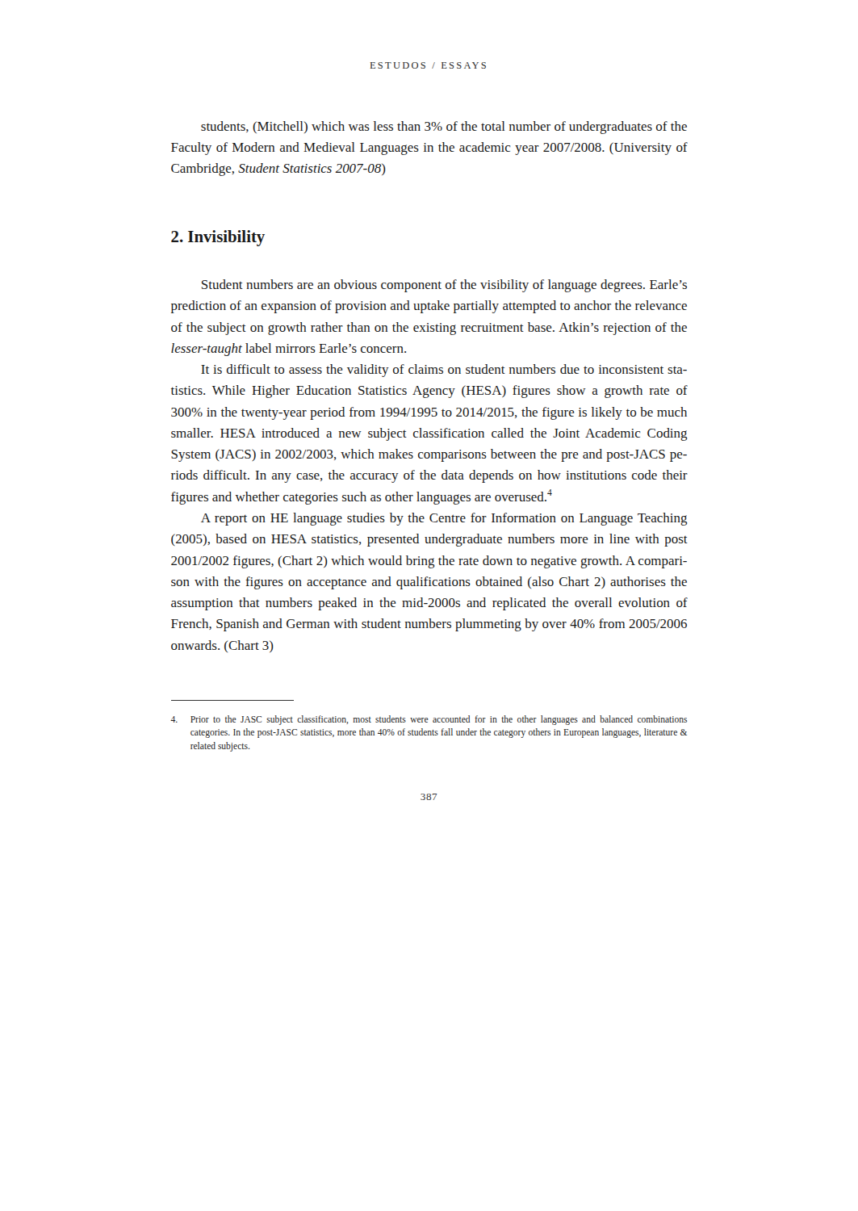Estudos / Essays
students, (Mitchell) which was less than 3% of the total number of undergraduates of the Faculty of Modern and Medieval Languages in the academic year 2007/2008. (University of Cambridge, Student Statistics 2007-08)
2. Invisibility
Student numbers are an obvious component of the visibility of language degrees. Earle’s prediction of an expansion of provision and uptake partially attempted to anchor the relevance of the subject on growth rather than on the existing recruitment base. Atkin’s rejection of the lesser-taught label mirrors Earle’s concern.
It is difficult to assess the validity of claims on student numbers due to inconsistent statistics. While Higher Education Statistics Agency (HESA) figures show a growth rate of 300% in the twenty-year period from 1994/1995 to 2014/2015, the figure is likely to be much smaller. HESA introduced a new subject classification called the Joint Academic Coding System (JACS) in 2002/2003, which makes comparisons between the pre and post-JACS periods difficult. In any case, the accuracy of the data depends on how institutions code their figures and whether categories such as other languages are overused.4
A report on HE language studies by the Centre for Information on Language Teaching (2005), based on HESA statistics, presented undergraduate numbers more in line with post 2001/2002 figures, (Chart 2) which would bring the rate down to negative growth. A comparison with the figures on acceptance and qualifications obtained (also Chart 2) authorises the assumption that numbers peaked in the mid-2000s and replicated the overall evolution of French, Spanish and German with student numbers plummeting by over 40% from 2005/2006 onwards. (Chart 3)
4. Prior to the JASC subject classification, most students were accounted for in the other languages and balanced combinations categories. In the post-JASC statistics, more than 40% of students fall under the category others in European languages, literature & related subjects.
387